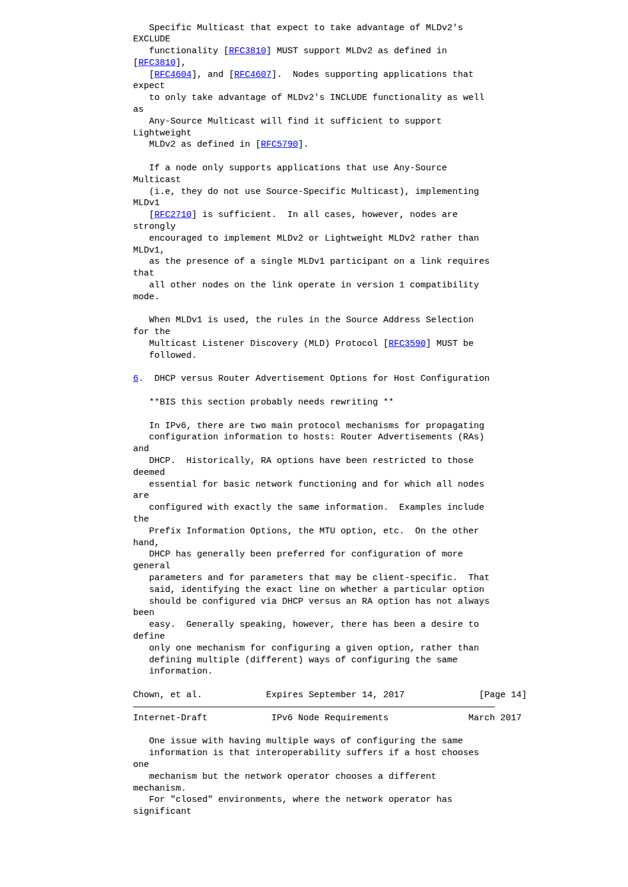Specific Multicast that expect to take advantage of MLDv2's EXCLUDE
   functionality [RFC3810] MUST support MLDv2 as defined in [RFC3810],
   [RFC4604], and [RFC4607].  Nodes supporting applications that expect
   to only take advantage of MLDv2's INCLUDE functionality as well as
   Any-Source Multicast will find it sufficient to support Lightweight
   MLDv2 as defined in [RFC5790].

   If a node only supports applications that use Any-Source Multicast
   (i.e, they do not use Source-Specific Multicast), implementing MLDv1
   [RFC2710] is sufficient.  In all cases, however, nodes are strongly
   encouraged to implement MLDv2 or Lightweight MLDv2 rather than MLDv1,
   as the presence of a single MLDv1 participant on a link requires that
   all other nodes on the link operate in version 1 compatibility mode.

   When MLDv1 is used, the rules in the Source Address Selection for the
   Multicast Listener Discovery (MLD) Protocol [RFC3590] MUST be
   followed.

6.  DHCP versus Router Advertisement Options for Host Configuration

   **BIS this section probably needs rewriting **

   In IPv6, there are two main protocol mechanisms for propagating
   configuration information to hosts: Router Advertisements (RAs) and
   DHCP.  Historically, RA options have been restricted to those deemed
   essential for basic network functioning and for which all nodes are
   configured with exactly the same information.  Examples include the
   Prefix Information Options, the MTU option, etc.  On the other hand,
   DHCP has generally been preferred for configuration of more general
   parameters and for parameters that may be client-specific.  That
   said, identifying the exact line on whether a particular option
   should be configured via DHCP versus an RA option has not always been
   easy.  Generally speaking, however, there has been a desire to define
   only one mechanism for configuring a given option, rather than
   defining multiple (different) ways of configuring the same
   information.
Chown, et al. Expires September 14, 2017 [Page 14]
Internet-Draft IPv6 Node Requirements March 2017
   One issue with having multiple ways of configuring the same
   information is that interoperability suffers if a host chooses one
   mechanism but the network operator chooses a different mechanism.
   For "closed" environments, where the network operator has significant